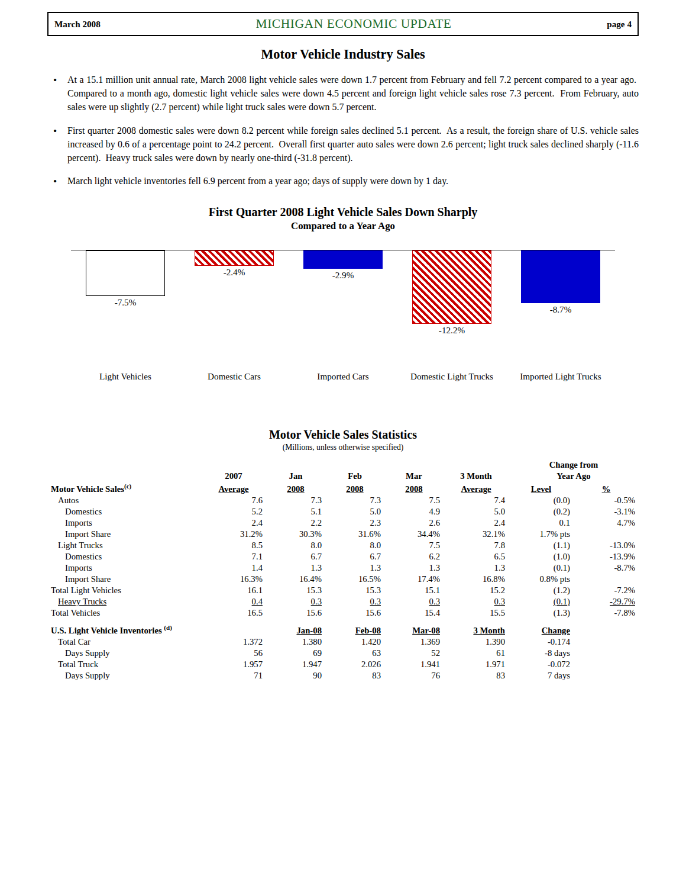March 2008
MICHIGAN ECONOMIC UPDATE
page 4
Motor Vehicle Industry Sales
At a 15.1 million unit annual rate, March 2008 light vehicle sales were down 1.7 percent from February and fell 7.2 percent compared to a year ago. Compared to a month ago, domestic light vehicle sales were down 4.5 percent and foreign light vehicle sales rose 7.3 percent. From February, auto sales were up slightly (2.7 percent) while light truck sales were down 5.7 percent.
First quarter 2008 domestic sales were down 8.2 percent while foreign sales declined 5.1 percent. As a result, the foreign share of U.S. vehicle sales increased by 0.6 of a percentage point to 24.2 percent. Overall first quarter auto sales were down 2.6 percent; light truck sales declined sharply (-11.6 percent). Heavy truck sales were down by nearly one-third (-31.8 percent).
March light vehicle inventories fell 6.9 percent from a year ago; days of supply were down by 1 day.
First Quarter 2008 Light Vehicle Sales Down Sharply
Compared to a Year Ago
-7.5%
-2.4%
-2.9%
-12.2%
-8.7%
Light Vehicles
Domestic Cars
Imported Cars
Domestic Light Trucks
Imported Light Trucks
Motor Vehicle Sales Statistics
(Millions, unless otherwise specified)
| | | | | | | Change from |
| --- | --- | --- | --- | --- | --- | --- |
| | 2007 | Jan | Feb | Mar | 3 Month | Year Ago |
| Motor Vehicle Sales (c) | Average | 2008 | 2008 | 2008 | Average | Level | % |
| Autos | 7.6 | 7.3 | 7.3 | 7.5 | 7.4 | (0.0) | -0.5% |
| Domestics | 5.2 | 5.1 | 5.0 | 4.9 | 5.0 | (0.2) | -3.1% |
| Imports | 2.4 | 2.2 | 2.3 | 2.6 | 2.4 | 0.1 | 4.7% |
| Import Share | 31.2% | 30.3% | 31.6% | 34.4% | 32.1% | 1.7% pts | |
| Light Trucks | 8.5 | 8.0 | 8.0 | 7.5 | 7.8 | (1.1) | -13.0% |
| Domestics | 7.1 | 6.7 | 6.7 | 6.2 | 6.5 | (1.0) | -13.9% |
| Imports | 1.4 | 1.3 | 1.3 | 1.3 | 1.3 | (0.1) | -8.7% |
| Import Share | 16.3% | 16.4% | 16.5% | 17.4% | 16.8% | 0.8% pts | |
| Total Light Vehicles | 16.1 | 15.3 | 15.3 | 15.1 | 15.2 | (1.2) | -7.2% |
| Heavy Trucks | 0.4 | 0.3 | 0.3 | 0.3 | 0.3 | (0.1) | -29.7% |
| Total Vehicles | 16.5 | 15.6 | 15.6 | 15.4 | 15.5 | (1.3) | -7.8% |
| U.S. Light Vehicle Inventories (d) | | Jan-08 | Feb-08 | Mar-08 | 3 Month | Change | |
| Total Car | 1.372 | 1.380 | 1.420 | 1.369 | 1.390 | -0.174 | |
| Days Supply | 56 | 69 | 63 | 52 | 61 | -8 days | |
| Total Truck | 1.957 | 1.947 | 2.026 | 1.941 | 1.971 | -0.072 | |
| Days Supply | 71 | 90 | 83 | 76 | 83 | 7 days | |